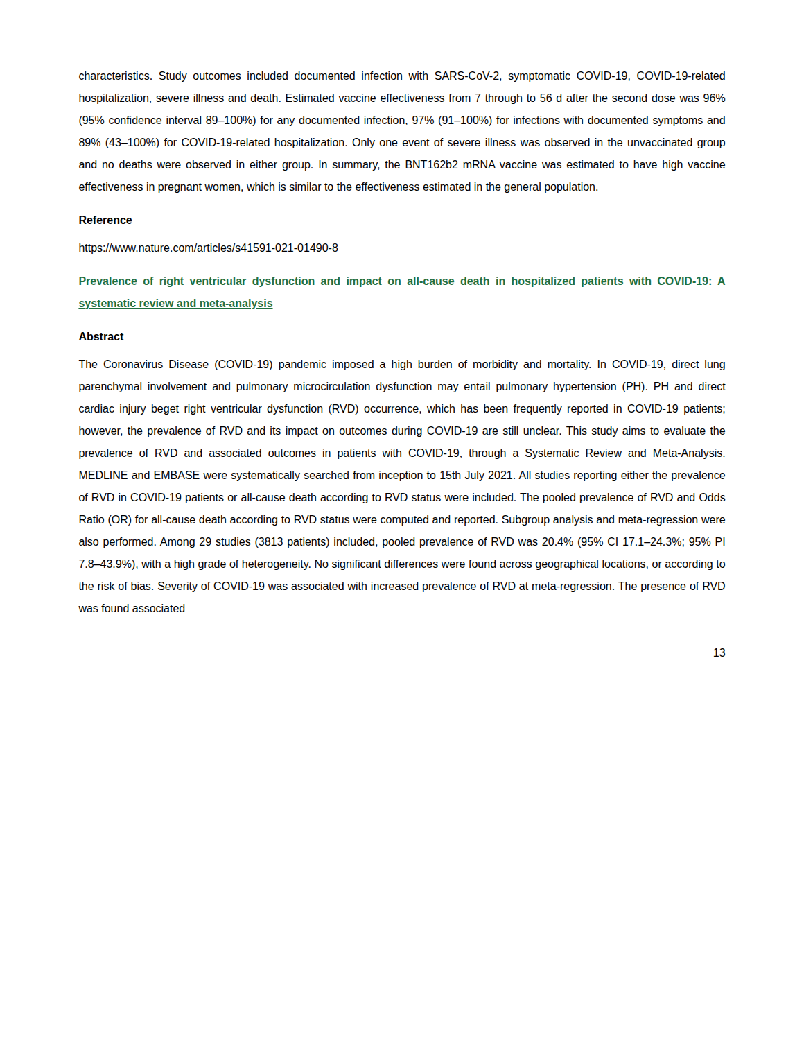characteristics. Study outcomes included documented infection with SARS-CoV-2, symptomatic COVID-19, COVID-19-related hospitalization, severe illness and death. Estimated vaccine effectiveness from 7 through to 56 d after the second dose was 96% (95% confidence interval 89–100%) for any documented infection, 97% (91–100%) for infections with documented symptoms and 89% (43–100%) for COVID-19-related hospitalization. Only one event of severe illness was observed in the unvaccinated group and no deaths were observed in either group. In summary, the BNT162b2 mRNA vaccine was estimated to have high vaccine effectiveness in pregnant women, which is similar to the effectiveness estimated in the general population.
Reference
https://www.nature.com/articles/s41591-021-01490-8
Prevalence of right ventricular dysfunction and impact on all-cause death in hospitalized patients with COVID-19: A systematic review and meta-analysis
Abstract
The Coronavirus Disease (COVID-19) pandemic imposed a high burden of morbidity and mortality. In COVID-19, direct lung parenchymal involvement and pulmonary microcirculation dysfunction may entail pulmonary hypertension (PH). PH and direct cardiac injury beget right ventricular dysfunction (RVD) occurrence, which has been frequently reported in COVID-19 patients; however, the prevalence of RVD and its impact on outcomes during COVID-19 are still unclear. This study aims to evaluate the prevalence of RVD and associated outcomes in patients with COVID-19, through a Systematic Review and Meta-Analysis. MEDLINE and EMBASE were systematically searched from inception to 15th July 2021. All studies reporting either the prevalence of RVD in COVID-19 patients or all-cause death according to RVD status were included. The pooled prevalence of RVD and Odds Ratio (OR) for all-cause death according to RVD status were computed and reported. Subgroup analysis and meta-regression were also performed. Among 29 studies (3813 patients) included, pooled prevalence of RVD was 20.4% (95% CI 17.1–24.3%; 95% PI 7.8–43.9%), with a high grade of heterogeneity. No significant differences were found across geographical locations, or according to the risk of bias. Severity of COVID-19 was associated with increased prevalence of RVD at meta-regression. The presence of RVD was found associated
13